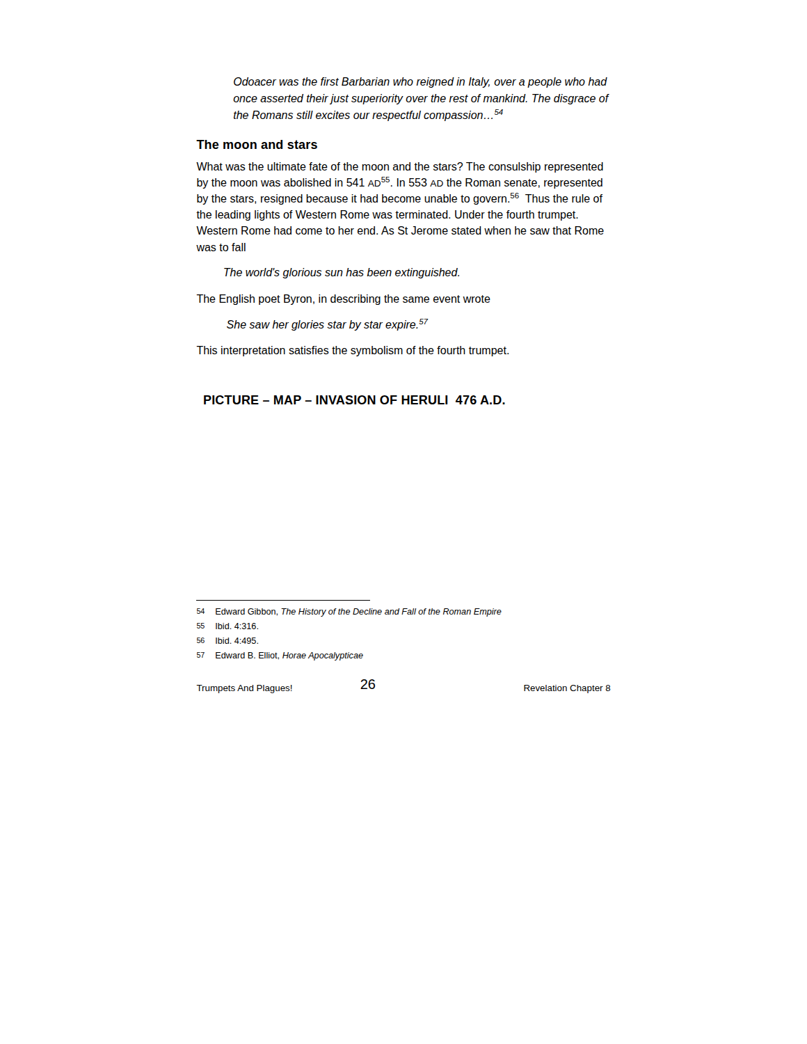Odoacer was the first Barbarian who reigned in Italy, over a people who had once asserted their just superiority over the rest of mankind. The disgrace of the Romans still excites our respectful compassion…54
The moon and stars
What was the ultimate fate of the moon and the stars? The consulship represented by the moon was abolished in 541 AD55. In 553 AD the Roman senate, represented by the stars, resigned because it had become unable to govern.56 Thus the rule of the leading lights of Western Rome was terminated. Under the fourth trumpet. Western Rome had come to her end. As St Jerome stated when he saw that Rome was to fall
The world's glorious sun has been extinguished.
The English poet Byron, in describing the same event wrote
She saw her glories star by star expire.57
This interpretation satisfies the symbolism of the fourth trumpet.
PICTURE – MAP – INVASION OF HERULI 476 A.D.
54 Edward Gibbon, The History of the Decline and Fall of the Roman Empire
55 Ibid. 4:316.
56 Ibid. 4:495.
57 Edward B. Elliot, Horae Apocalypticae
Trumpets And Plagues!
26
Revelation Chapter 8